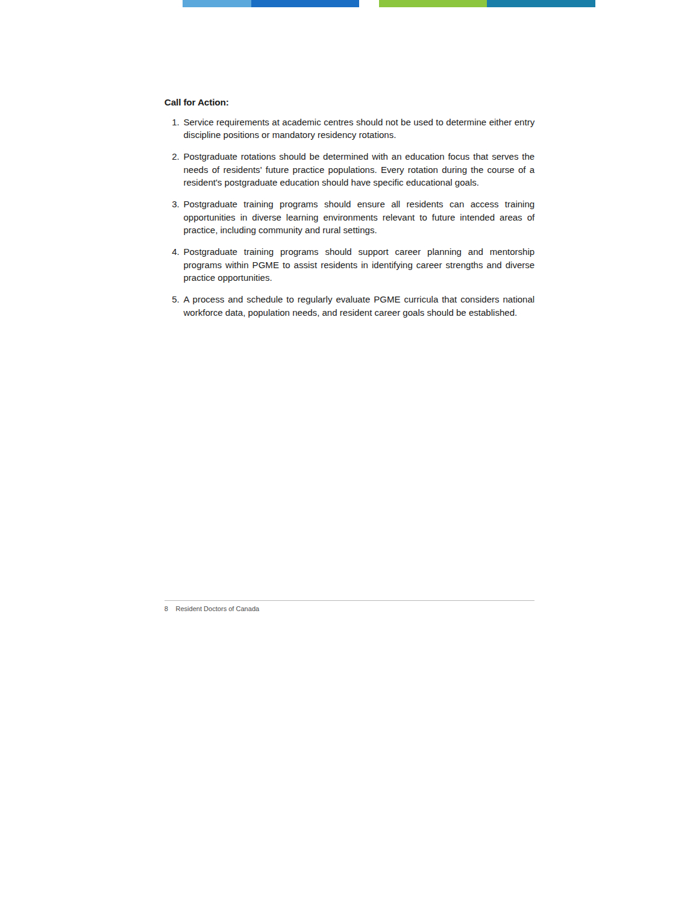Call for Action:
Service requirements at academic centres should not be used to determine either entry discipline positions or mandatory residency rotations.
Postgraduate rotations should be determined with an education focus that serves the needs of residents' future practice populations. Every rotation during the course of a resident's postgraduate education should have specific educational goals.
Postgraduate training programs should ensure all residents can access training opportunities in diverse learning environments relevant to future intended areas of practice, including community and rural settings.
Postgraduate training programs should support career planning and mentorship programs within PGME to assist residents in identifying career strengths and diverse practice opportunities.
A process and schedule to regularly evaluate PGME curricula that considers national workforce data, population needs, and resident career goals should be established.
8 Resident Doctors of Canada